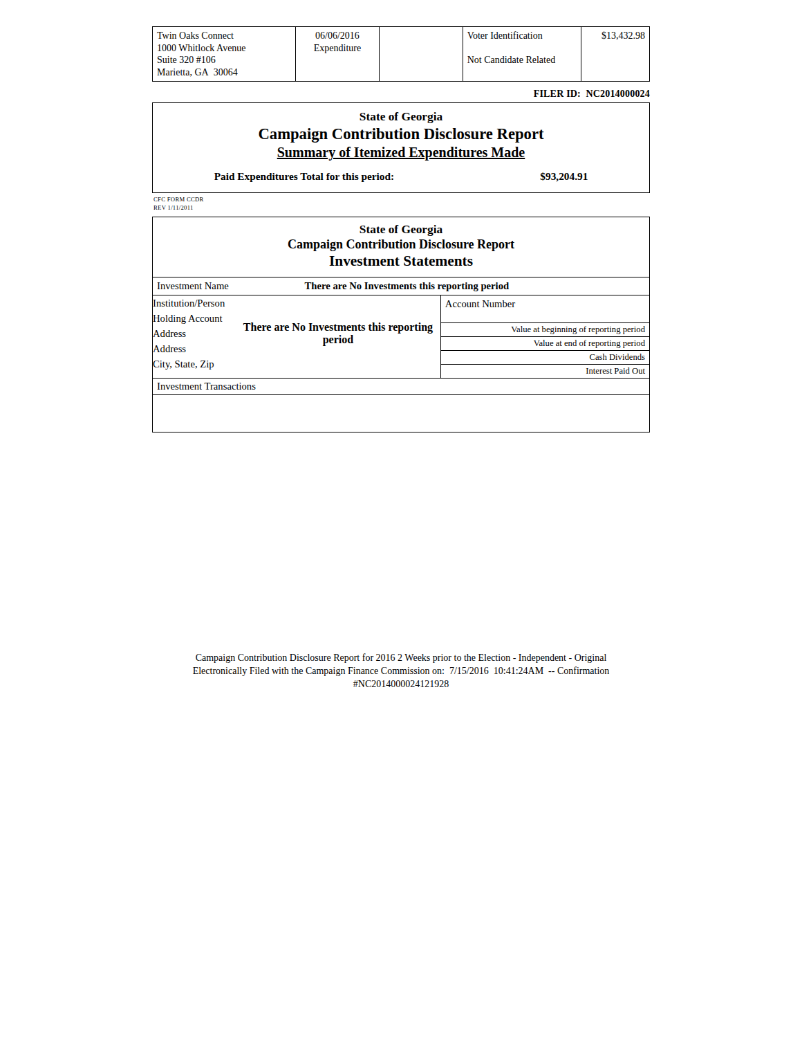| Twin Oaks Connect 1000 Whitlock Avenue Suite 320 #106 Marietta, GA 30064 | 06/06/2016 Expenditure | | Voter Identification Not Candidate Related | $13,432.98 |
FILER ID: NC2014000024
State of Georgia
Campaign Contribution Disclosure Report
Summary of Itemized Expenditures Made
Paid Expenditures Total for this period: $93,204.91
CFC FORM CCDR
REV 1/11/2011
State of Georgia
Campaign Contribution Disclosure Report
Investment Statements
| Investment Name | There are No Investments this reporting period |
| Institution/Person Holding Account Address Address City, State, Zip There are No Investments this reporting period | Account Number / Value at beginning of reporting period / / Value at end of reporting period / / Cash Dividends / / Interest Paid Out / |
Investment Transactions
Campaign Contribution Disclosure Report for 2016 2 Weeks prior to the Election - Independent - Original
Electronically Filed with the Campaign Finance Commission on: 7/15/2016 10:41:24AM -- Confirmation #NC2014000024121928